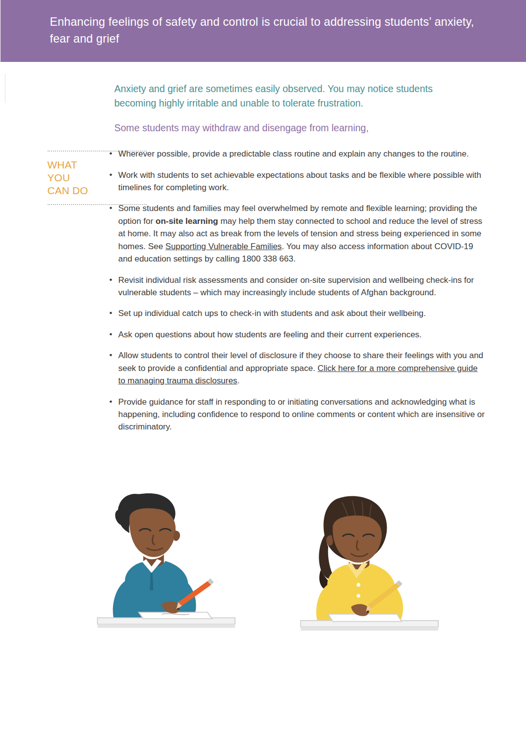Enhancing feelings of safety and control is crucial to addressing students’ anxiety, fear and grief
Anxiety and grief are sometimes easily observed. You may notice students becoming highly irritable and unable to tolerate frustration.
Some students may withdraw and disengage from learning,
WHAT
YOU
CAN DO
Wherever possible, provide a predictable class routine and explain any changes to the routine.
Work with students to set achievable expectations about tasks and be flexible where possible with timelines for completing work.
Some students and families may feel overwhelmed by remote and flexible learning; providing the option for on-site learning may help them stay connected to school and reduce the level of stress at home. It may also act as break from the levels of tension and stress being experienced in some homes. See Supporting Vulnerable Families. You may also access information about COVID-19 and education settings by calling 1800 338 663.
Revisit individual risk assessments and consider on-site supervision and wellbeing check-ins for vulnerable students – which may increasingly include students of Afghan background.
Set up individual catch ups to check-in with students and ask about their wellbeing.
Ask open questions about how students are feeling and their current experiences.
Allow students to control their level of disclosure if they choose to share their feelings with you and seek to provide a confidential and appropriate space. Click here for a more comprehensive guide to managing trauma disclosures.
Provide guidance for staff in responding to or initiating conversations and acknowledging what is happening, including confidence to respond to online comments or content which are insensitive or discriminatory.